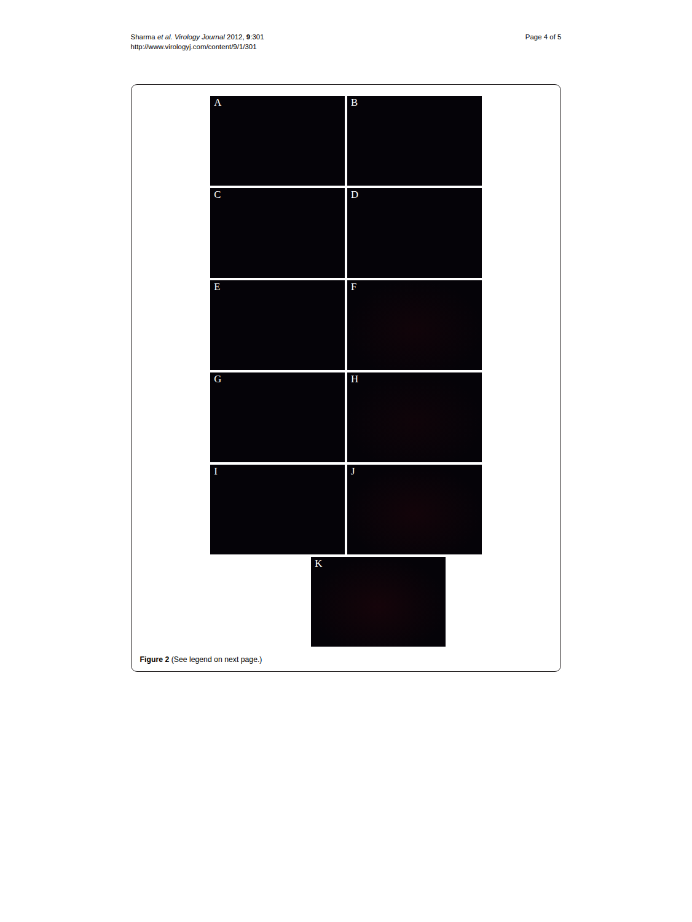Sharma et al. Virology Journal 2012, 9:301 http://www.virologyj.com/content/9/1/301
Page 4 of 5
A
B
C
D
E
F
G
H
I
J
K
Figure 2 (See legend on next page.)